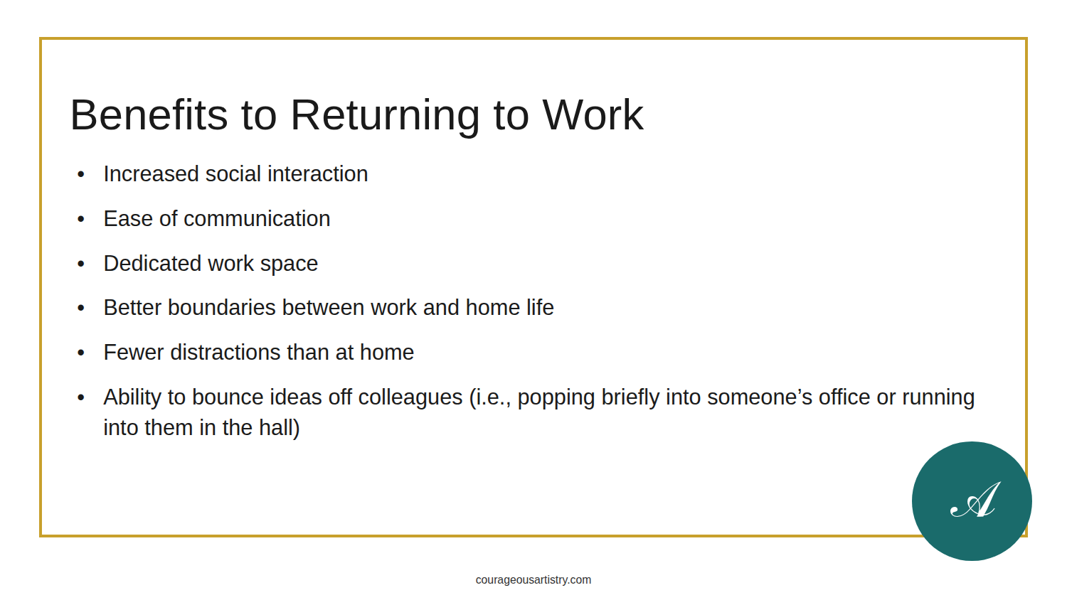Benefits to Returning to Work
Increased social interaction
Ease of communication
Dedicated work space
Better boundaries between work and home life
Fewer distractions than at home
Ability to bounce ideas off colleagues (i.e., popping briefly into someone’s office or running into them in the hall)
𝒜
courageousartistry.com